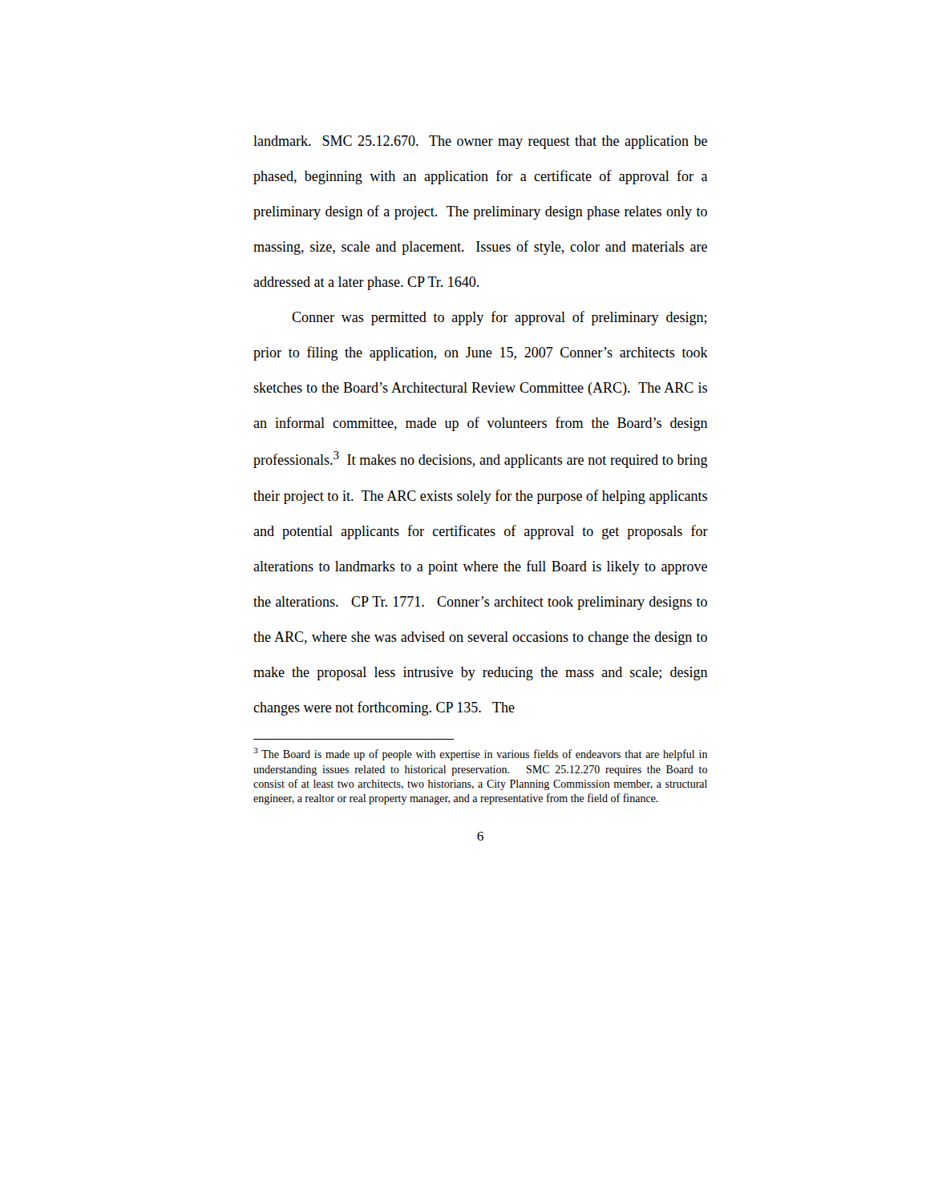landmark. SMC 25.12.670. The owner may request that the application be phased, beginning with an application for a certificate of approval for a preliminary design of a project. The preliminary design phase relates only to massing, size, scale and placement. Issues of style, color and materials are addressed at a later phase. CP Tr. 1640.
Conner was permitted to apply for approval of preliminary design; prior to filing the application, on June 15, 2007 Conner’s architects took sketches to the Board’s Architectural Review Committee (ARC). The ARC is an informal committee, made up of volunteers from the Board’s design professionals.3 It makes no decisions, and applicants are not required to bring their project to it. The ARC exists solely for the purpose of helping applicants and potential applicants for certificates of approval to get proposals for alterations to landmarks to a point where the full Board is likely to approve the alterations. CP Tr. 1771. Conner’s architect took preliminary designs to the ARC, where she was advised on several occasions to change the design to make the proposal less intrusive by reducing the mass and scale; design changes were not forthcoming. CP 135. The
3 The Board is made up of people with expertise in various fields of endeavors that are helpful in understanding issues related to historical preservation. SMC 25.12.270 requires the Board to consist of at least two architects, two historians, a City Planning Commission member, a structural engineer, a realtor or real property manager, and a representative from the field of finance.
6